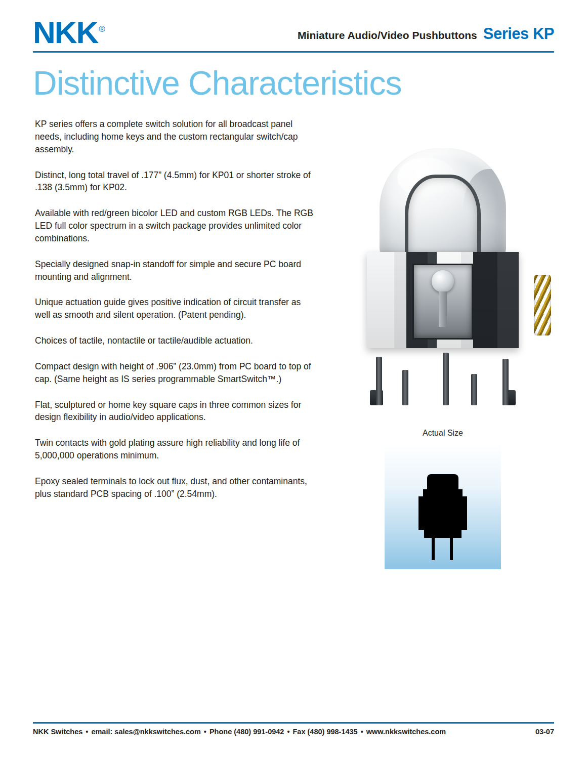NKK®
Miniature Audio/Video Pushbuttons Series KP
Distinctive Characteristics
KP series offers a complete switch solution for all broadcast panel needs, including home keys and the custom rectangular switch/cap assembly.
Distinct, long total travel of .177” (4.5mm) for KP01 or shorter stroke of .138 (3.5mm) for KP02.
Available with red/green bicolor LED and custom RGB LEDs. The RGB LED full color spectrum in a switch package provides unlimited color combinations.
Specially designed snap-in standoff for simple and secure PC board mounting and alignment.
Unique actuation guide gives positive indication of circuit transfer as well as smooth and silent operation. (Patent pending).
Choices of tactile, nontactile or tactile/audible actuation.
Compact design with height of .906” (23.0mm) from PC board to top of cap. (Same height as IS series programmable SmartSwitch™.)
Flat, sculptured or home key square caps in three common sizes for design flexibility in audio/video applications.
Twin contacts with gold plating assure high reliability and long life of 5,000,000 operations minimum.
Epoxy sealed terminals to lock out flux, dust, and other contaminants, plus standard PCB spacing of .100” (2.54mm).
Actual Size
NKK Switches•email: sales@nkkswitches.com•Phone (480) 991-0942•Fax (480) 998-1435•www.nkkswitches.com
03-07